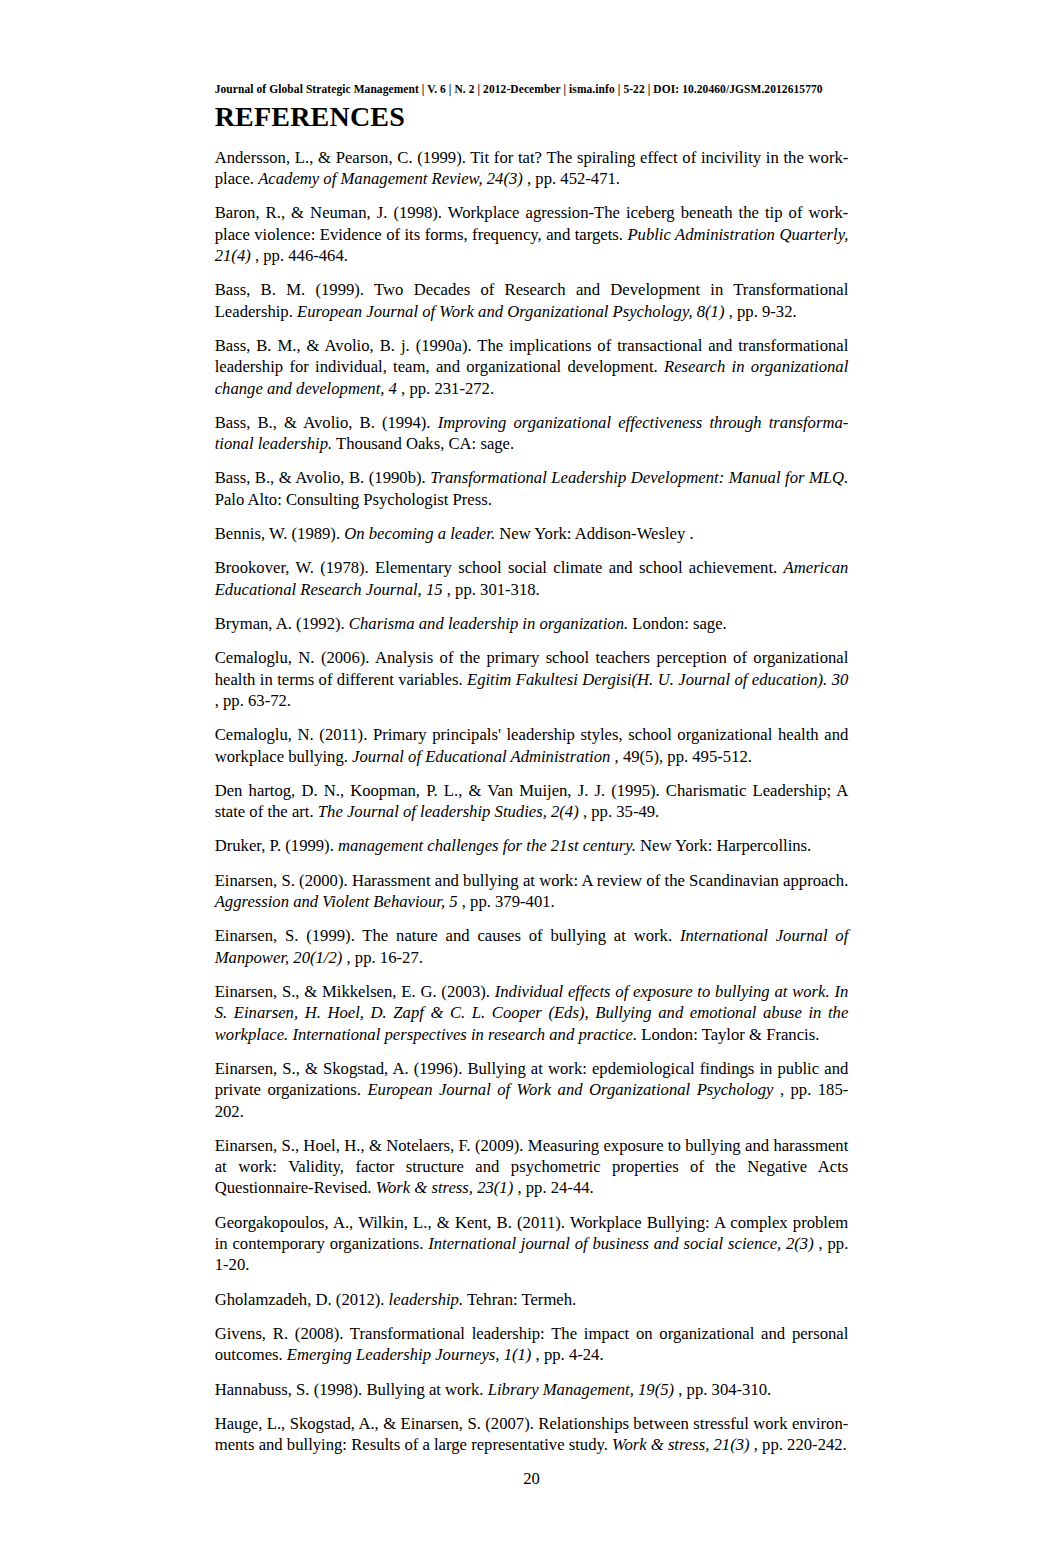Journal of Global Strategic Management | V. 6 | N. 2 | 2012-December | isma.info | 5-22 | DOI: 10.20460/JGSM.2012615770
REFERENCES
Andersson, L., & Pearson, C. (1999). Tit for tat? The spiraling effect of incivility in the workplace. Academy of Management Review, 24(3) , pp. 452-471.
Baron, R., & Neuman, J. (1998). Workplace agression-The iceberg beneath the tip of workplace violence: Evidence of its forms, frequency, and targets. Public Administration Quarterly, 21(4) , pp. 446-464.
Bass, B. M. (1999). Two Decades of Research and Development in Transformational Leadership. European Journal of Work and Organizational Psychology, 8(1) , pp. 9-32.
Bass, B. M., & Avolio, B. j. (1990a). The implications of transactional and transformational leadership for individual, team, and organizational development. Research in organizational change and development, 4 , pp. 231-272.
Bass, B., & Avolio, B. (1994). Improving organizational effectiveness through transformational leadership. Thousand Oaks, CA: sage.
Bass, B., & Avolio, B. (1990b). Transformational Leadership Development: Manual for MLQ. Palo Alto: Consulting Psychologist Press.
Bennis, W. (1989). On becoming a leader. New York: Addison-Wesley .
Brookover, W. (1978). Elementary school social climate and school achievement. American Educational Research Journal, 15 , pp. 301-318.
Bryman, A. (1992). Charisma and leadership in organization. London: sage.
Cemaloglu, N. (2006). Analysis of the primary school teachers perception of organizational health in terms of different variables. Egitim Fakultesi Dergisi(H. U. Journal of education). 30 , pp. 63-72.
Cemaloglu, N. (2011). Primary principals' leadership styles, school organizational health and workplace bullying. Journal of Educational Administration , 49(5), pp. 495-512.
Den hartog, D. N., Koopman, P. L., & Van Muijen, J. J. (1995). Charismatic Leadership; A state of the art. The Journal of leadership Studies, 2(4) , pp. 35-49.
Druker, P. (1999). management challenges for the 21st century. New York: Harpercollins.
Einarsen, S. (2000). Harassment and bullying at work: A review of the Scandinavian approach. Aggression and Violent Behaviour, 5 , pp. 379-401.
Einarsen, S. (1999). The nature and causes of bullying at work. International Journal of Manpower, 20(1/2) , pp. 16-27.
Einarsen, S., & Mikkelsen, E. G. (2003). Individual effects of exposure to bullying at work. In S. Einarsen, H. Hoel, D. Zapf & C. L. Cooper (Eds), Bullying and emotional abuse in the workplace. International perspectives in research and practice. London: Taylor & Francis.
Einarsen, S., & Skogstad, A. (1996). Bullying at work: epdemiological findings in public and private organizations. European Journal of Work and Organizational Psychology , pp. 185-202.
Einarsen, S., Hoel, H., & Notelaers, F. (2009). Measuring exposure to bullying and harassment at work: Validity, factor structure and psychometric properties of the Negative Acts Questionnaire-Revised. Work & stress, 23(1) , pp. 24-44.
Georgakopoulos, A., Wilkin, L., & Kent, B. (2011). Workplace Bullying: A complex problem in contemporary organizations. International journal of business and social science, 2(3) , pp. 1-20.
Gholamzadeh, D. (2012). leadership. Tehran: Termeh.
Givens, R. (2008). Transformational leadership: The impact on organizational and personal outcomes. Emerging Leadership Journeys, 1(1) , pp. 4-24.
Hannabuss, S. (1998). Bullying at work. Library Management, 19(5) , pp. 304-310.
Hauge, L., Skogstad, A., & Einarsen, S. (2007). Relationships between stressful work environments and bullying: Results of a large representative study. Work & stress, 21(3) , pp. 220-242.
20